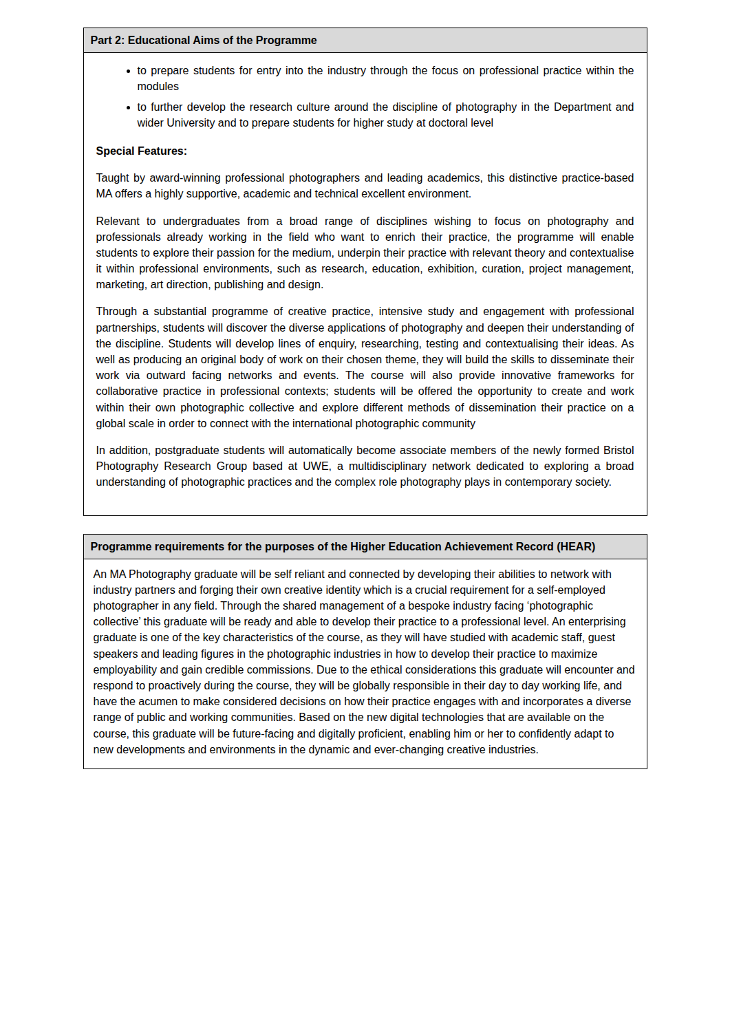Part 2: Educational Aims of the Programme
to prepare students for entry into the industry through the focus on professional practice within the modules
to further develop the research culture around the discipline of photography in the Department and wider University and to prepare students for higher study at doctoral level
Special Features:
Taught by award-winning professional photographers and leading academics, this distinctive practice-based MA offers a highly supportive, academic and technical excellent environment.
Relevant to undergraduates from a broad range of disciplines wishing to focus on photography and professionals already working in the field who want to enrich their practice, the programme will enable students to explore their passion for the medium, underpin their practice with relevant theory and contextualise it within professional environments, such as research, education, exhibition, curation, project management, marketing, art direction, publishing and design.
Through a substantial programme of creative practice, intensive study and engagement with professional partnerships, students will discover the diverse applications of photography and deepen their understanding of the discipline. Students will develop lines of enquiry, researching, testing and contextualising their ideas. As well as producing an original body of work on their chosen theme, they will build the skills to disseminate their work via outward facing networks and events. The course will also provide innovative frameworks for collaborative practice in professional contexts; students will be offered the opportunity to create and work within their own photographic collective and explore different methods of dissemination their practice on a global scale in order to connect with the international photographic community
In addition, postgraduate students will automatically become associate members of the newly formed Bristol Photography Research Group based at UWE, a multidisciplinary network dedicated to exploring a broad understanding of photographic practices and the complex role photography plays in contemporary society.
Programme requirements for the purposes of the Higher Education Achievement Record (HEAR)
An MA Photography graduate will be self reliant and connected by developing their abilities to network with industry partners and forging their own creative identity which is a crucial requirement for a self-employed photographer in any field. Through the shared management of a bespoke industry facing ‘photographic collective’ this graduate will be ready and able to develop their practice to a professional level. An enterprising graduate is one of the key characteristics of the course, as they will have studied with academic staff, guest speakers and leading figures in the photographic industries in how to develop their practice to maximize employability and gain credible commissions. Due to the ethical considerations this graduate will encounter and respond to proactively during the course, they will be globally responsible in their day to day working life, and have the acumen to make considered decisions on how their practice engages with and incorporates a diverse range of public and working communities. Based on the new digital technologies that are available on the course, this graduate will be future-facing and digitally proficient, enabling him or her to confidently adapt to new developments and environments in the dynamic and ever-changing creative industries.